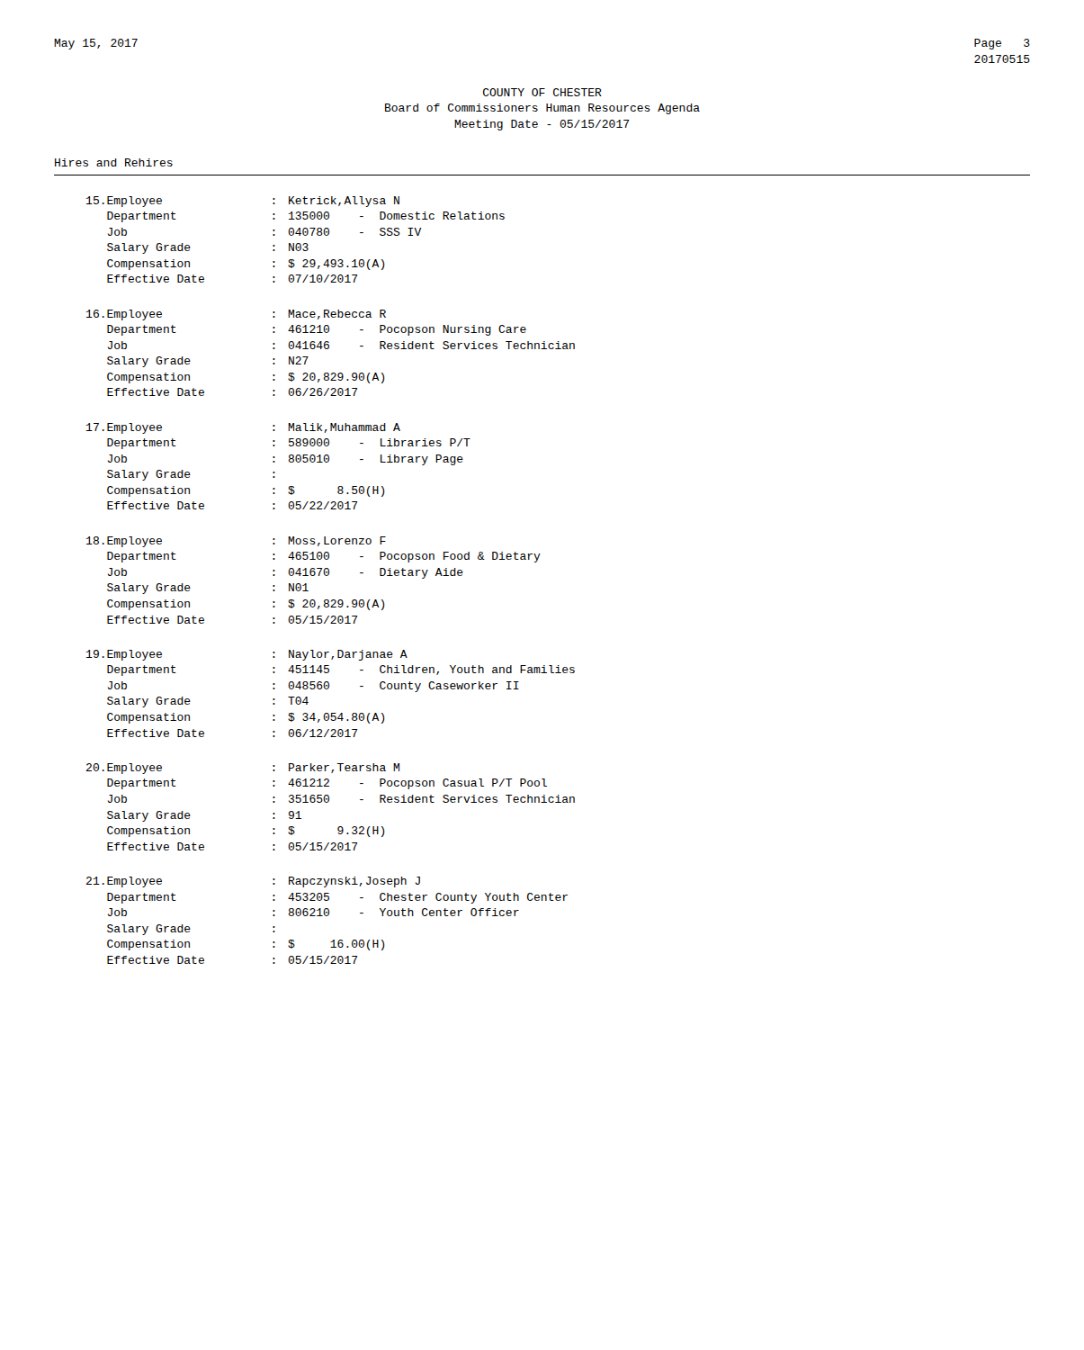May 15, 2017
Page 3 20170515
COUNTY OF CHESTER
Board of Commissioners Human Resources Agenda
Meeting Date - 05/15/2017
Hires and Rehires
| 15. | Employee | : | Ketrick,Allysa N |
| | Department | : | 135000 - Domestic Relations |
| | Job | : | 040780 - SSS IV |
| | Salary Grade | : | N03 |
| | Compensation | : | $ 29,493.10(A) |
| | Effective Date | : | 07/10/2017 |
| 16. | Employee | : | Mace,Rebecca R |
| | Department | : | 461210 - Pocopson Nursing Care |
| | Job | : | 041646 - Resident Services Technician |
| | Salary Grade | : | N27 |
| | Compensation | : | $ 20,829.90(A) |
| | Effective Date | : | 06/26/2017 |
| 17. | Employee | : | Malik,Muhammad A |
| | Department | : | 589000 - Libraries P/T |
| | Job | : | 805010 - Library Page |
| | Salary Grade | : | |
| | Compensation | : | $ 8.50(H) |
| | Effective Date | : | 05/22/2017 |
| 18. | Employee | : | Moss,Lorenzo F |
| | Department | : | 465100 - Pocopson Food & Dietary |
| | Job | : | 041670 - Dietary Aide |
| | Salary Grade | : | N01 |
| | Compensation | : | $ 20,829.90(A) |
| | Effective Date | : | 05/15/2017 |
| 19. | Employee | : | Naylor,Darjanae A |
| | Department | : | 451145 - Children, Youth and Families |
| | Job | : | 048560 - County Caseworker II |
| | Salary Grade | : | T04 |
| | Compensation | : | $ 34,054.80(A) |
| | Effective Date | : | 06/12/2017 |
| 20. | Employee | : | Parker,Tearsha M |
| | Department | : | 461212 - Pocopson Casual P/T Pool |
| | Job | : | 351650 - Resident Services Technician |
| | Salary Grade | : | 91 |
| | Compensation | : | $ 9.32(H) |
| | Effective Date | : | 05/15/2017 |
| 21. | Employee | : | Rapczynski,Joseph J |
| | Department | : | 453205 - Chester County Youth Center |
| | Job | : | 806210 - Youth Center Officer |
| | Salary Grade | : | |
| | Compensation | : | $ 16.00(H) |
| | Effective Date | : | 05/15/2017 |